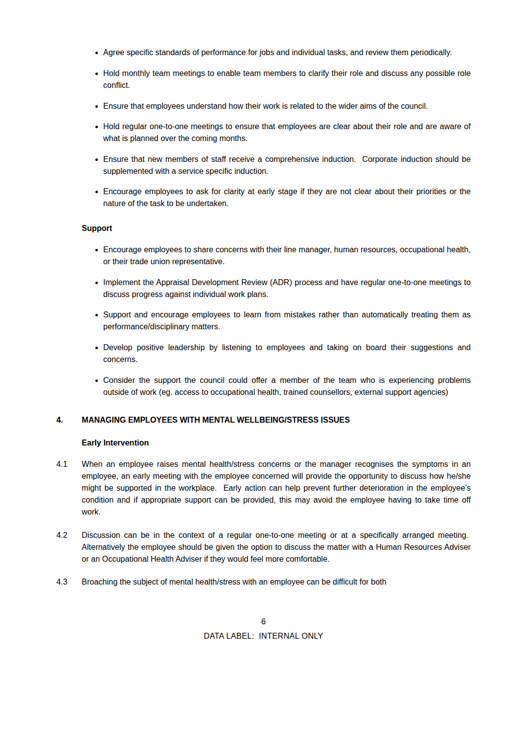Agree specific standards of performance for jobs and individual tasks, and review them periodically.
Hold monthly team meetings to enable team members to clarify their role and discuss any possible role conflict.
Ensure that employees understand how their work is related to the wider aims of the council.
Hold regular one-to-one meetings to ensure that employees are clear about their role and are aware of what is planned over the coming months.
Ensure that new members of staff receive a comprehensive induction. Corporate induction should be supplemented with a service specific induction.
Encourage employees to ask for clarity at early stage if they are not clear about their priorities or the nature of the task to be undertaken.
Support
Encourage employees to share concerns with their line manager, human resources, occupational health, or their trade union representative.
Implement the Appraisal Development Review (ADR) process and have regular one-to-one meetings to discuss progress against individual work plans.
Support and encourage employees to learn from mistakes rather than automatically treating them as performance/disciplinary matters.
Develop positive leadership by listening to employees and taking on board their suggestions and concerns.
Consider the support the council could offer a member of the team who is experiencing problems outside of work (eg. access to occupational health, trained counsellors, external support agencies)
4. MANAGING EMPLOYEES WITH MENTAL WELLBEING/STRESS ISSUES
Early Intervention
4.1 When an employee raises mental health/stress concerns or the manager recognises the symptoms in an employee, an early meeting with the employee concerned will provide the opportunity to discuss how he/she might be supported in the workplace. Early action can help prevent further deterioration in the employee’s condition and if appropriate support can be provided, this may avoid the employee having to take time off work.
4.2 Discussion can be in the context of a regular one-to-one meeting or at a specifically arranged meeting. Alternatively the employee should be given the option to discuss the matter with a Human Resources Adviser or an Occupational Health Adviser if they would feel more comfortable.
4.3 Broaching the subject of mental health/stress with an employee can be difficult for both
6
DATA LABEL: INTERNAL ONLY